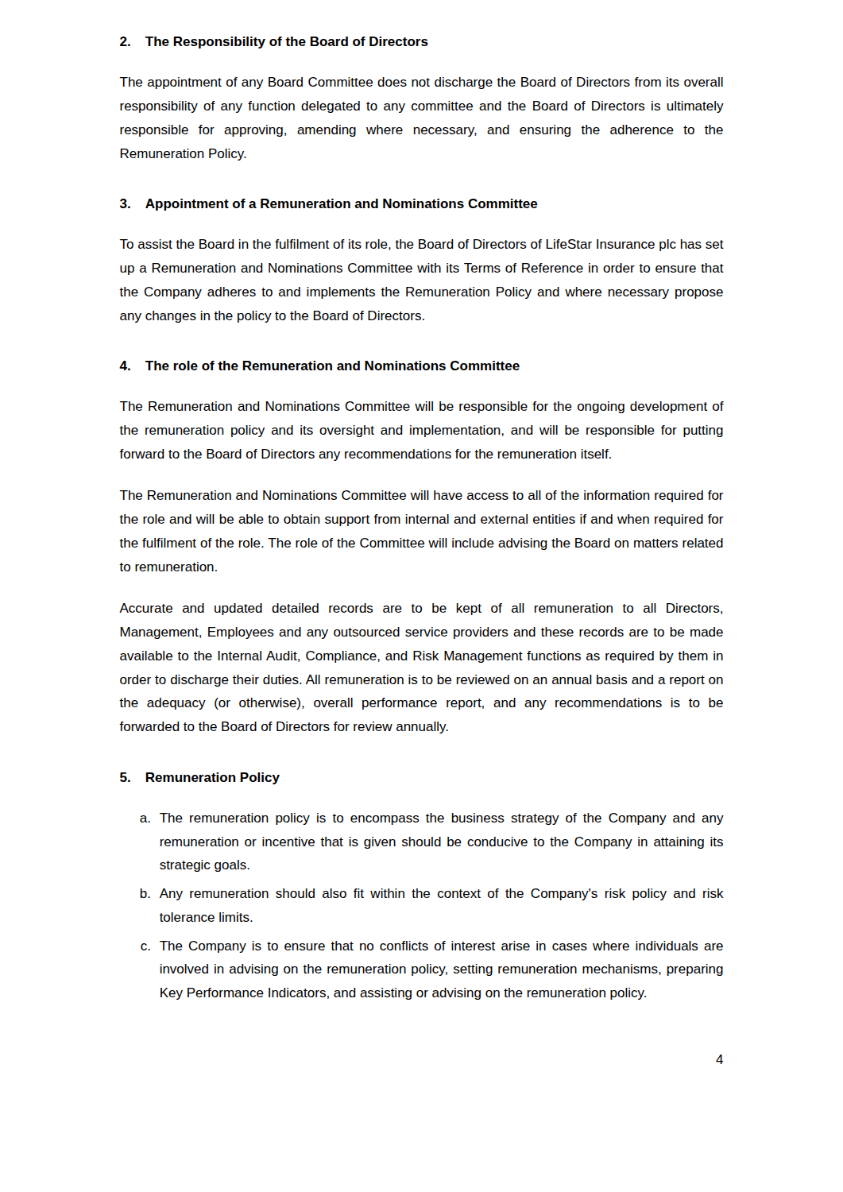2. The Responsibility of the Board of Directors
The appointment of any Board Committee does not discharge the Board of Directors from its overall responsibility of any function delegated to any committee and the Board of Directors is ultimately responsible for approving, amending where necessary, and ensuring the adherence to the Remuneration Policy.
3. Appointment of a Remuneration and Nominations Committee
To assist the Board in the fulfilment of its role, the Board of Directors of LifeStar Insurance plc has set up a Remuneration and Nominations Committee with its Terms of Reference in order to ensure that the Company adheres to and implements the Remuneration Policy and where necessary propose any changes in the policy to the Board of Directors.
4. The role of the Remuneration and Nominations Committee
The Remuneration and Nominations Committee will be responsible for the ongoing development of the remuneration policy and its oversight and implementation, and will be responsible for putting forward to the Board of Directors any recommendations for the remuneration itself.
The Remuneration and Nominations Committee will have access to all of the information required for the role and will be able to obtain support from internal and external entities if and when required for the fulfilment of the role. The role of the Committee will include advising the Board on matters related to remuneration.
Accurate and updated detailed records are to be kept of all remuneration to all Directors, Management, Employees and any outsourced service providers and these records are to be made available to the Internal Audit, Compliance, and Risk Management functions as required by them in order to discharge their duties. All remuneration is to be reviewed on an annual basis and a report on the adequacy (or otherwise), overall performance report, and any recommendations is to be forwarded to the Board of Directors for review annually.
5. Remuneration Policy
The remuneration policy is to encompass the business strategy of the Company and any remuneration or incentive that is given should be conducive to the Company in attaining its strategic goals.
Any remuneration should also fit within the context of the Company's risk policy and risk tolerance limits.
The Company is to ensure that no conflicts of interest arise in cases where individuals are involved in advising on the remuneration policy, setting remuneration mechanisms, preparing Key Performance Indicators, and assisting or advising on the remuneration policy.
4